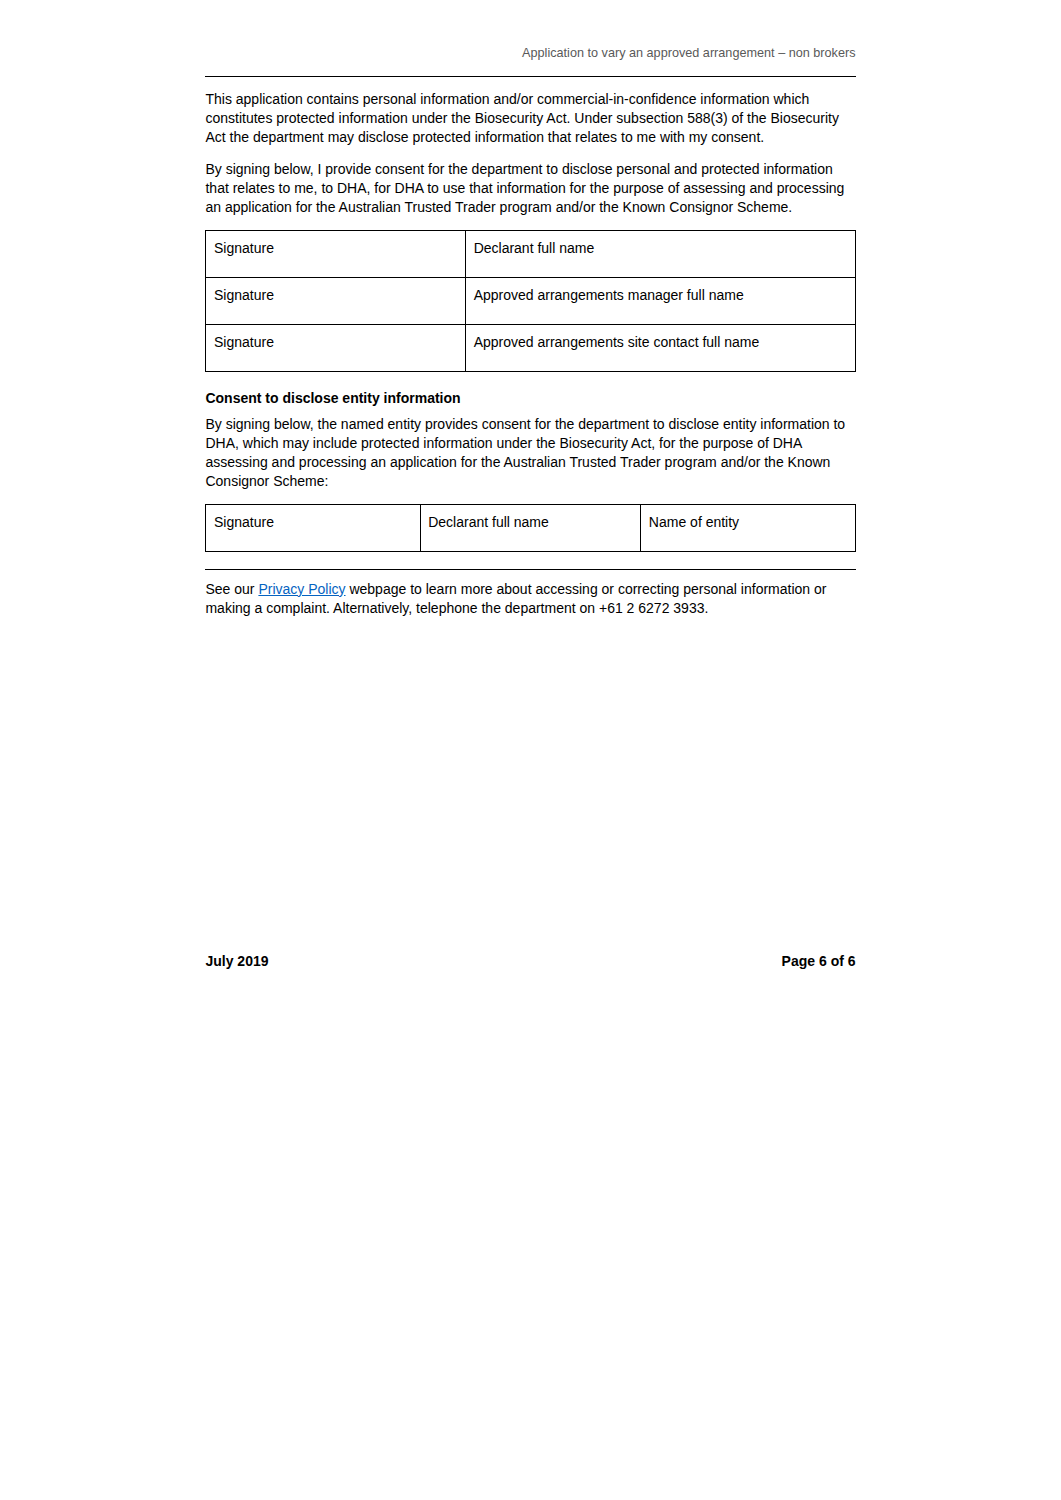Application to vary an approved arrangement – non brokers
This application contains personal information and/or commercial-in-confidence information which constitutes protected information under the Biosecurity Act. Under subsection 588(3) of the Biosecurity Act the department may disclose protected information that relates to me with my consent.
By signing below, I provide consent for the department to disclose personal and protected information that relates to me, to DHA, for DHA to use that information for the purpose of assessing and processing an application for the Australian Trusted Trader program and/or the Known Consignor Scheme.
| Signature | Declarant full name |
| Signature | Approved arrangements manager full name |
| Signature | Approved arrangements site contact full name |
Consent to disclose entity information
By signing below, the named entity provides consent for the department to disclose entity information to DHA, which may include protected information under the Biosecurity Act, for the purpose of DHA assessing and processing an application for the Australian Trusted Trader program and/or the Known Consignor Scheme:
| Signature | Declarant full name | Name of entity |
See our Privacy Policy webpage to learn more about accessing or correcting personal information or making a complaint. Alternatively, telephone the department on +61 2 6272 3933.
July 2019 Page 6 of 6